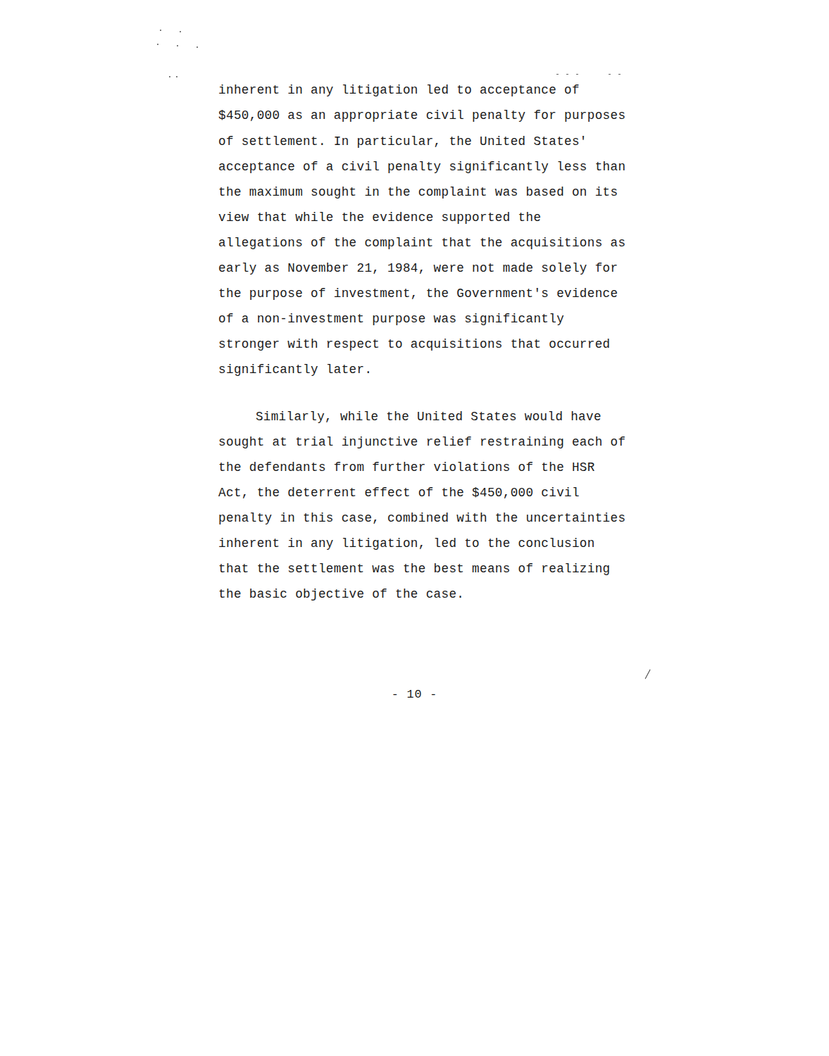inherent in any litigation led to acceptance of $450,000 as an appropriate civil penalty for purposes of settlement. In particular, the United States' acceptance of a civil penalty significantly less than the maximum sought in the complaint was based on its view that while the evidence supported the allegations of the complaint that the acquisitions as early as November 21, 1984, were not made solely for the purpose of investment, the Government's evidence of a non-investment purpose was significantly stronger with respect to acquisitions that occurred significantly later.
Similarly, while the United States would have sought at trial injunctive relief restraining each of the defendants from further violations of the HSR Act, the deterrent effect of the $450,000 civil penalty in this case, combined with the uncertainties inherent in any litigation, led to the conclusion that the settlement was the best means of realizing the basic objective of the case.
- 10 -